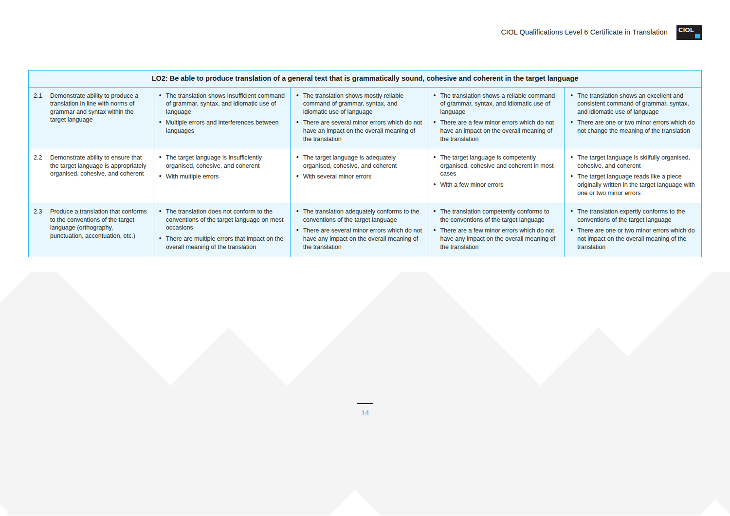CIOL Qualifications Level 6 Certificate in Translation
CIOL
| LO2: Be able to produce translation of a general text that is grammatically sound, cohesive and coherent in the target language |
| --- |
| 2.1 Demonstrate ability to produce a translation in line with norms of grammar and syntax within the target language | The translation shows insufficient command of grammar, syntax, and idiomatic use of language Multiple errors and interferences between languages | The translation shows mostly reliable command of grammar, syntax, and idiomatic use of language There are several minor errors which do not have an impact on the overall meaning of the translation | The translation shows a reliable command of grammar, syntax, and idiomatic use of language There are a few minor errors which do not have an impact on the overall meaning of the translation | The translation shows an excellent and consistent command of grammar, syntax, and idiomatic use of language There are one or two minor errors which do not change the meaning of the translation |
| 2.2 Demonstrate ability to ensure that the target language is appropriately organised, cohesive, and coherent | The target language is insufficiently organised, cohesive, and coherent With multiple errors | The target language is adequately organised, cohesive, and coherent With several minor errors | The target language is competently organised, cohesive and coherent in most cases With a few minor errors | The target language is skilfully organised, cohesive, and coherent The target language reads like a piece originally written in the target language with one or two minor errors |
| 2.3 Produce a translation that conforms to the conventions of the target language (orthography, punctuation, accentuation, etc.) | The translation does not conform to the conventions of the target language on most occasions There are multiple errors that impact on the overall meaning of the translation | The translation adequately conforms to the conventions of the target language There are several minor errors which do not have any impact on the overall meaning of the translation | The translation competently conforms to the conventions of the target language There are a few minor errors which do not have any impact on the overall meaning of the translation | The translation expertly conforms to the conventions of the target language There are one or two minor errors which do not impact on the overall meaning of the translation |
14